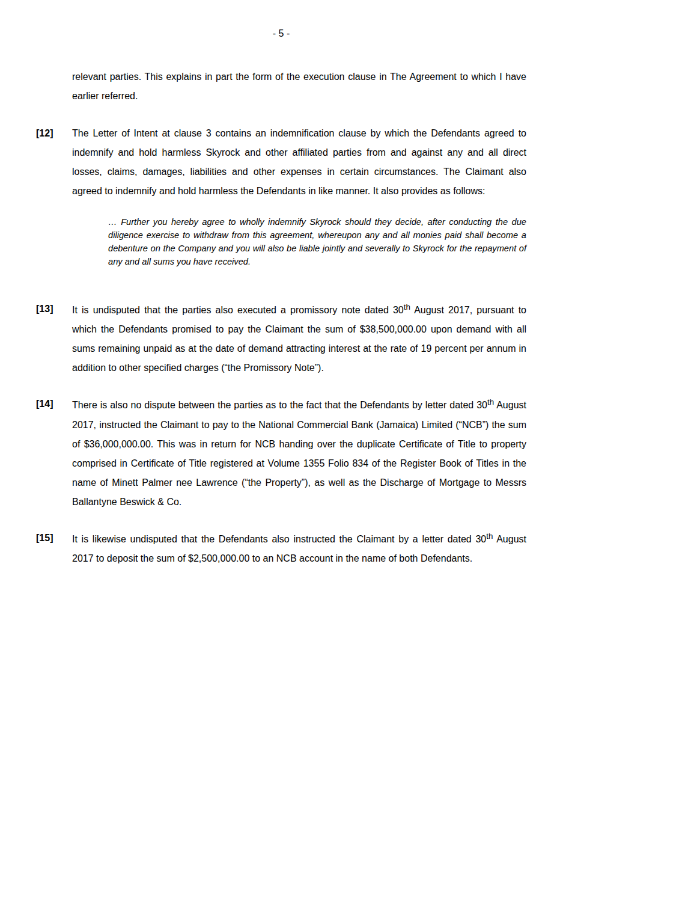- 5 -
relevant parties. This explains in part the form of the execution clause in The Agreement to which I have earlier referred.
[12]
The Letter of Intent at clause 3 contains an indemnification clause by which the Defendants agreed to indemnify and hold harmless Skyrock and other affiliated parties from and against any and all direct losses, claims, damages, liabilities and other expenses in certain circumstances. The Claimant also agreed to indemnify and hold harmless the Defendants in like manner. It also provides as follows:
… Further you hereby agree to wholly indemnify Skyrock should they decide, after conducting the due diligence exercise to withdraw from this agreement, whereupon any and all monies paid shall become a debenture on the Company and you will also be liable jointly and severally to Skyrock for the repayment of any and all sums you have received.
[13]
It is undisputed that the parties also executed a promissory note dated 30th August 2017, pursuant to which the Defendants promised to pay the Claimant the sum of $38,500,000.00 upon demand with all sums remaining unpaid as at the date of demand attracting interest at the rate of 19 percent per annum in addition to other specified charges (“the Promissory Note”).
[14]
There is also no dispute between the parties as to the fact that the Defendants by letter dated 30th August 2017, instructed the Claimant to pay to the National Commercial Bank (Jamaica) Limited (“NCB”) the sum of $36,000,000.00. This was in return for NCB handing over the duplicate Certificate of Title to property comprised in Certificate of Title registered at Volume 1355 Folio 834 of the Register Book of Titles in the name of Minett Palmer nee Lawrence (“the Property”), as well as the Discharge of Mortgage to Messrs Ballantyne Beswick & Co.
[15]
It is likewise undisputed that the Defendants also instructed the Claimant by a letter dated 30th August 2017 to deposit the sum of $2,500,000.00 to an NCB account in the name of both Defendants.